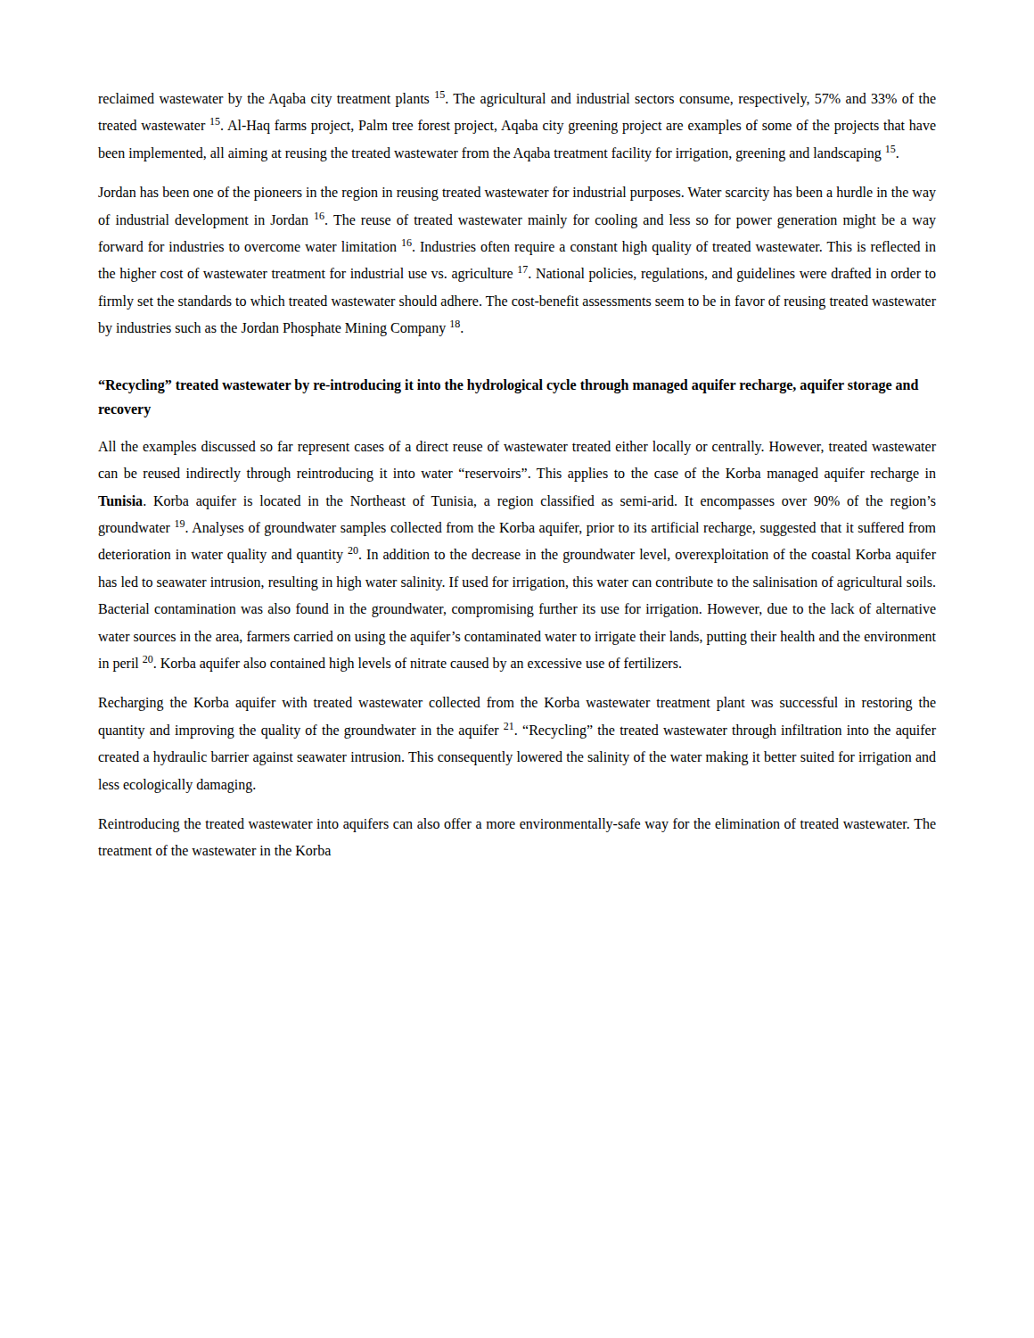reclaimed wastewater by the Aqaba city treatment plants 15. The agricultural and industrial sectors consume, respectively, 57% and 33% of the treated wastewater 15. Al-Haq farms project, Palm tree forest project, Aqaba city greening project are examples of some of the projects that have been implemented, all aiming at reusing the treated wastewater from the Aqaba treatment facility for irrigation, greening and landscaping 15.
Jordan has been one of the pioneers in the region in reusing treated wastewater for industrial purposes. Water scarcity has been a hurdle in the way of industrial development in Jordan 16. The reuse of treated wastewater mainly for cooling and less so for power generation might be a way forward for industries to overcome water limitation 16. Industries often require a constant high quality of treated wastewater. This is reflected in the higher cost of wastewater treatment for industrial use vs. agriculture 17. National policies, regulations, and guidelines were drafted in order to firmly set the standards to which treated wastewater should adhere. The cost-benefit assessments seem to be in favor of reusing treated wastewater by industries such as the Jordan Phosphate Mining Company 18.
“Recycling” treated wastewater by re-introducing it into the hydrological cycle through managed aquifer recharge, aquifer storage and recovery
All the examples discussed so far represent cases of a direct reuse of wastewater treated either locally or centrally. However, treated wastewater can be reused indirectly through reintroducing it into water “reservoirs”. This applies to the case of the Korba managed aquifer recharge in Tunisia. Korba aquifer is located in the Northeast of Tunisia, a region classified as semi-arid. It encompasses over 90% of the region’s groundwater 19. Analyses of groundwater samples collected from the Korba aquifer, prior to its artificial recharge, suggested that it suffered from deterioration in water quality and quantity 20. In addition to the decrease in the groundwater level, overexploitation of the coastal Korba aquifer has led to seawater intrusion, resulting in high water salinity. If used for irrigation, this water can contribute to the salinisation of agricultural soils. Bacterial contamination was also found in the groundwater, compromising further its use for irrigation. However, due to the lack of alternative water sources in the area, farmers carried on using the aquifer’s contaminated water to irrigate their lands, putting their health and the environment in peril 20. Korba aquifer also contained high levels of nitrate caused by an excessive use of fertilizers.
Recharging the Korba aquifer with treated wastewater collected from the Korba wastewater treatment plant was successful in restoring the quantity and improving the quality of the groundwater in the aquifer 21. “Recycling” the treated wastewater through infiltration into the aquifer created a hydraulic barrier against seawater intrusion. This consequently lowered the salinity of the water making it better suited for irrigation and less ecologically damaging.
Reintroducing the treated wastewater into aquifers can also offer a more environmentally-safe way for the elimination of treated wastewater. The treatment of the wastewater in the Korba